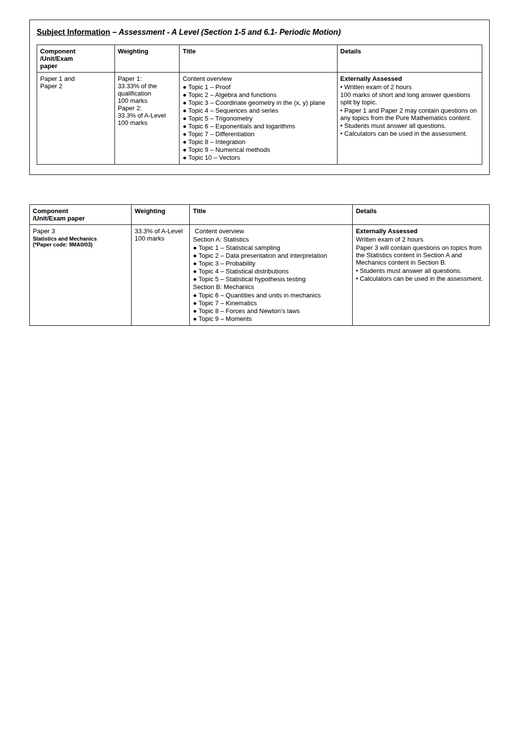Subject Information – Assessment - A Level (Section 1-5 and 6.1- Periodic Motion)
| Component /Unit/Exam paper | Weighting | Title | Details |
| --- | --- | --- | --- |
| Paper 1 and Paper 2 | Paper 1: 33.33% of the qualification 100 marks Paper 2: 33.3% of A-Level 100 marks | Content overview Topic 1 – Proof Topic 2 – Algebra and functions Topic 3 – Coordinate geometry in the (x, y) plane Topic 4 – Sequences and series Topic 5 – Trigonometry Topic 6 – Exponentials and logarithms Topic 7 – Differentiation Topic 8 – Integration Topic 9 – Numerical methods Topic 10 – Vectors | Externally Assessed Written exam of 2 hours 100 marks of short and long answer questions split by topic. Paper 1 and Paper 2 may contain questions on any topics from the Pure Mathematics content. Students must answer all questions. Calculators can be used in the assessment. |
| Component /Unit/Exam paper | Weighting | Title | Details |
| --- | --- | --- | --- |
| Paper 3 Statistics and Mechanics (*Paper code: 9MA0/03) | 33.3% of A-Level 100 marks | Content overview Section A: Statistics Topic 1 – Statistical sampling Topic 2 – Data presentation and interpretation Topic 3 – Probability Topic 4 – Statistical distributions Topic 5 – Statistical hypothesis testing Section B: Mechanics Topic 6 – Quantities and units in mechanics Topic 7 – Kinematics Topic 8 – Forces and Newton’s laws Topic 9 – Moments | Externally Assessed Written exam of 2 hours Paper 3 will contain questions on topics from the Statistics content in Section A and Mechanics content in Section B. Students must answer all questions. Calculators can be used in the assessment. |